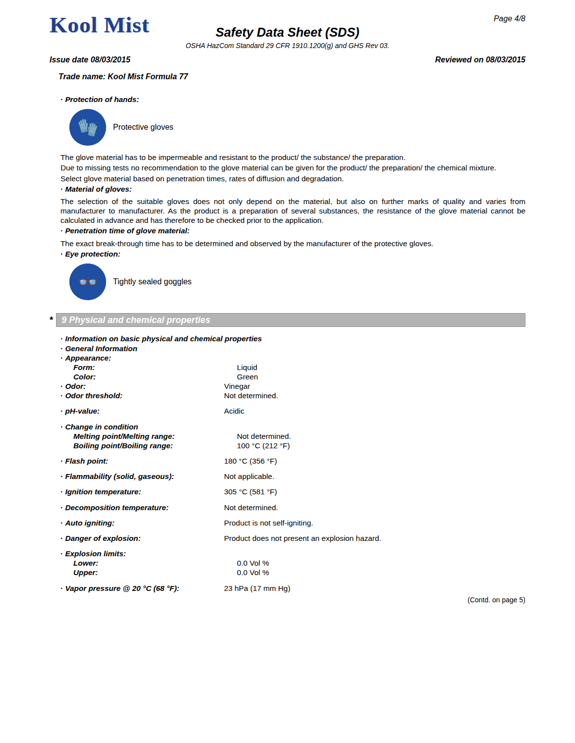Kool Mist
Page 4/8
Safety Data Sheet (SDS)
OSHA HazCom Standard 29 CFR 1910.1200(g) and GHS Rev 03.
Issue date 08/03/2015 Reviewed on 08/03/2015
Trade name: Kool Mist Formula 77
Protection of hands:
🧤
Protective gloves
The glove material has to be impermeable and resistant to the product/ the substance/ the preparation.
Due to missing tests no recommendation to the glove material can be given for the product/ the preparation/ the chemical mixture.
Select glove material based on penetration times, rates of diffusion and degradation.
Material of gloves:
The selection of the suitable gloves does not only depend on the material, but also on further marks of quality and varies from manufacturer to manufacturer. As the product is a preparation of several substances, the resistance of the glove material cannot be calculated in advance and has therefore to be checked prior to the application.
Penetration time of glove material:
The exact break-through time has to be determined and observed by the manufacturer of the protective gloves.
Eye protection:
👓
Tightly sealed goggles
*
9 Physical and chemical properties
Information on basic physical and chemical properties
General Information
Appearance:
Form:
Liquid
Color:
Green
Odor:
Vinegar
Odor threshold:
Not determined.
pH-value:
Acidic
Change in condition
Melting point/Melting range:
Not determined.
Boiling point/Boiling range:
100 °C (212 °F)
Flash point:
180 °C (356 °F)
Flammability (solid, gaseous):
Not applicable.
Ignition temperature:
305 °C (581 °F)
Decomposition temperature:
Not determined.
Auto igniting:
Product is not self-igniting.
Danger of explosion:
Product does not present an explosion hazard.
Explosion limits:
Lower:
0.0 Vol %
Upper:
0.0 Vol %
Vapor pressure @ 20 °C (68 °F):
23 hPa (17 mm Hg)
(Contd. on page 5)